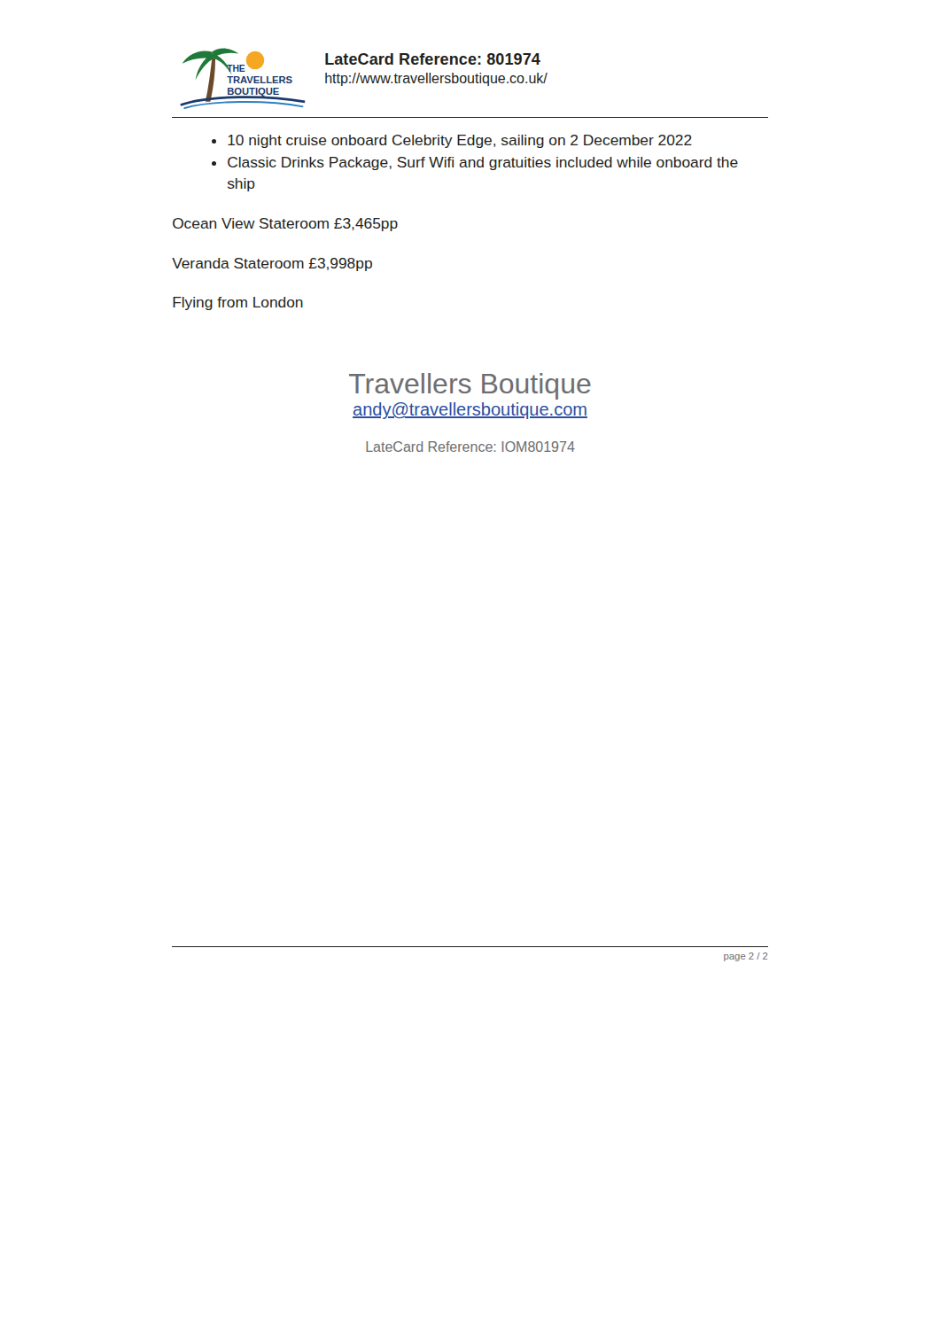THE TRAVELLERS BOUTIQUE
LateCard Reference: 801974
http://www.travellersboutique.co.uk/
10 night cruise onboard Celebrity Edge, sailing on 2 December 2022
Classic Drinks Package, Surf Wifi and gratuities included while onboard the ship
Ocean View Stateroom £3,465pp
Veranda Stateroom £3,998pp
Flying from London
Travellers Boutique
andy@travellersboutique.com
LateCard Reference: IOM801974
page 2 / 2